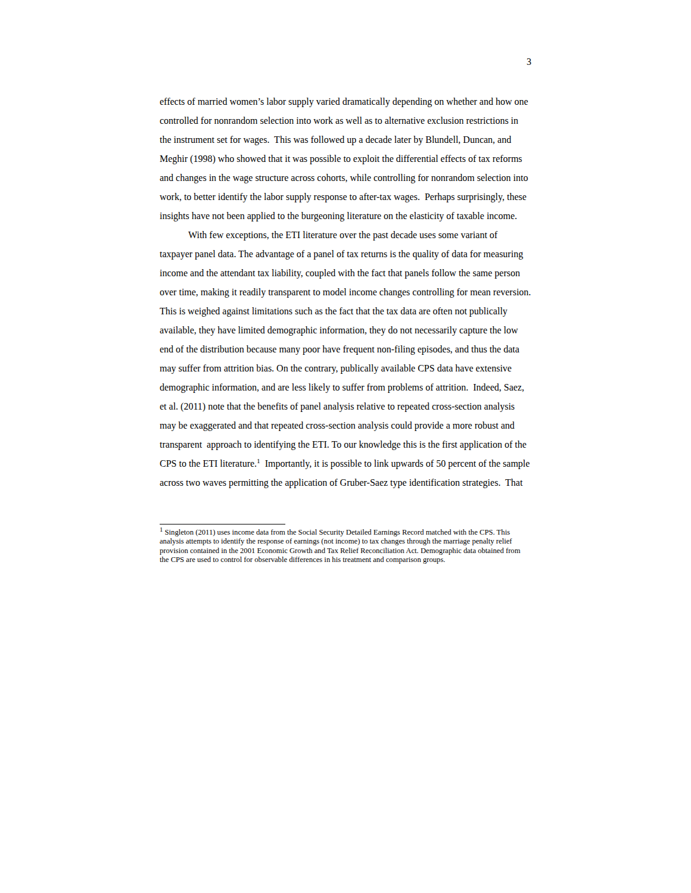3
effects of married women’s labor supply varied dramatically depending on whether and how one controlled for nonrandom selection into work as well as to alternative exclusion restrictions in the instrument set for wages. This was followed up a decade later by Blundell, Duncan, and Meghir (1998) who showed that it was possible to exploit the differential effects of tax reforms and changes in the wage structure across cohorts, while controlling for nonrandom selection into work, to better identify the labor supply response to after-tax wages. Perhaps surprisingly, these insights have not been applied to the burgeoning literature on the elasticity of taxable income.
With few exceptions, the ETI literature over the past decade uses some variant of taxpayer panel data. The advantage of a panel of tax returns is the quality of data for measuring income and the attendant tax liability, coupled with the fact that panels follow the same person over time, making it readily transparent to model income changes controlling for mean reversion. This is weighed against limitations such as the fact that the tax data are often not publically available, they have limited demographic information, they do not necessarily capture the low end of the distribution because many poor have frequent non-filing episodes, and thus the data may suffer from attrition bias. On the contrary, publically available CPS data have extensive demographic information, and are less likely to suffer from problems of attrition. Indeed, Saez, et al. (2011) note that the benefits of panel analysis relative to repeated cross-section analysis may be exaggerated and that repeated cross-section analysis could provide a more robust and transparent approach to identifying the ETI. To our knowledge this is the first application of the CPS to the ETI literature.1 Importantly, it is possible to link upwards of 50 percent of the sample across two waves permitting the application of Gruber-Saez type identification strategies. That
1 Singleton (2011) uses income data from the Social Security Detailed Earnings Record matched with the CPS. This analysis attempts to identify the response of earnings (not income) to tax changes through the marriage penalty relief provision contained in the 2001 Economic Growth and Tax Relief Reconciliation Act. Demographic data obtained from the CPS are used to control for observable differences in his treatment and comparison groups.